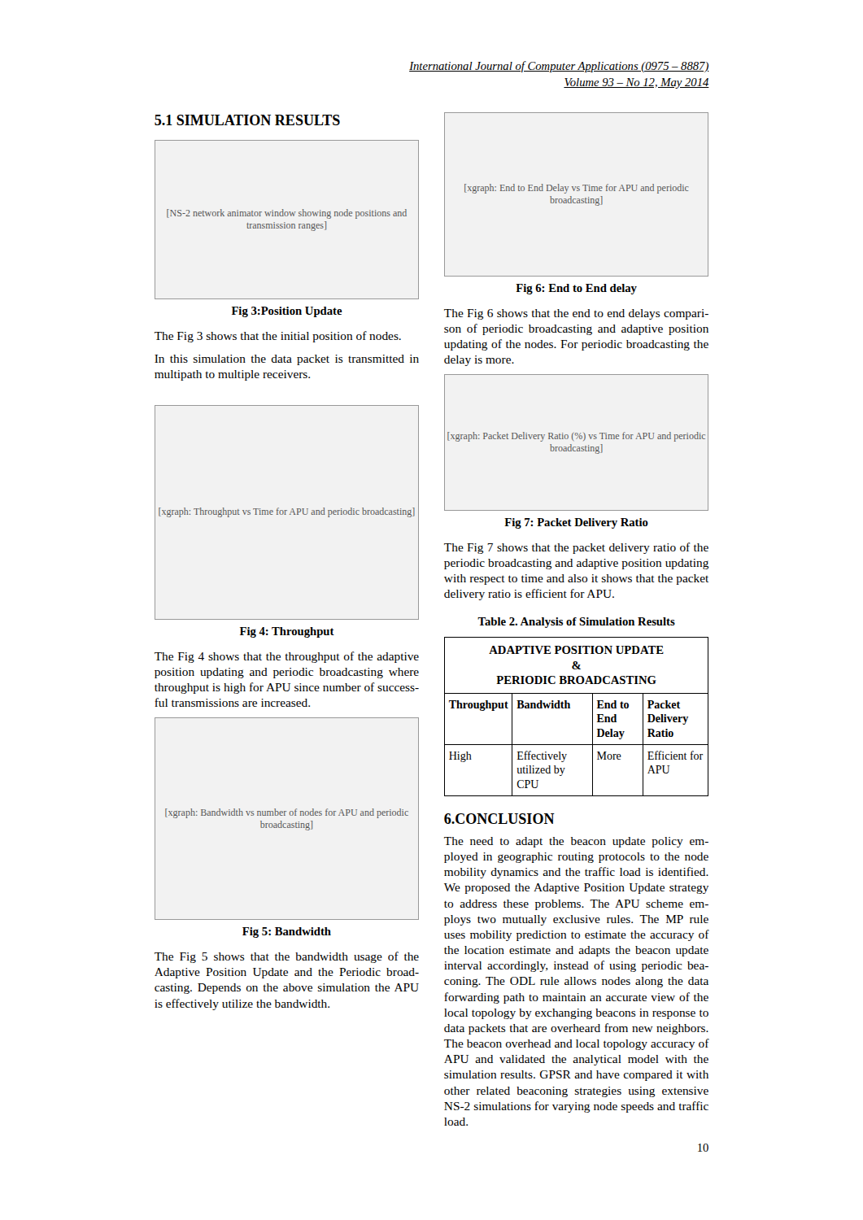International Journal of Computer Applications (0975 – 8887)
Volume 93 – No 12, May 2014
5.1 SIMULATION RESULTS
[NS-2 network animator window showing node positions and transmission ranges]
Fig 3:Position Update
The Fig 3 shows that the initial position of nodes.
In this simulation the data packet is transmitted in multipath to multiple receivers.
[xgraph: Throughput vs Time for APU and periodic broadcasting]
Fig 4: Throughput
The Fig 4 shows that the throughput of the adaptive position updating and periodic broadcasting where throughput is high for APU since number of successful transmissions are increased.
[xgraph: Bandwidth vs number of nodes for APU and periodic broadcasting]
Fig 5: Bandwidth
The Fig 5 shows that the bandwidth usage of the Adaptive Position Update and the Periodic broadcasting. Depends on the above simulation the APU is effectively utilize the bandwidth.
[xgraph: End to End Delay vs Time for APU and periodic broadcasting]
Fig 6: End to End delay
The Fig 6 shows that the end to end delays comparison of periodic broadcasting and adaptive position updating of the nodes. For periodic broadcasting the delay is more.
[xgraph: Packet Delivery Ratio (%) vs Time for APU and periodic broadcasting]
Fig 7: Packet Delivery Ratio
The Fig 7 shows that the packet delivery ratio of the periodic broadcasting and adaptive position updating with respect to time and also it shows that the packet delivery ratio is efficient for APU.
Table 2. Analysis of Simulation Results
| ADAPTIVE POSITION UPDATE & PERIODIC BROADCASTING |
| --- |
| Throughput | Bandwidth | End to End Delay | Packet Delivery Ratio |
| High | Effectively utilized by CPU | More | Efficient for APU |
6.CONCLUSION
The need to adapt the beacon update policy employed in geographic routing protocols to the node mobility dynamics and the traffic load is identified. We proposed the Adaptive Position Update strategy to address these problems. The APU scheme employs two mutually exclusive rules. The MP rule uses mobility prediction to estimate the accuracy of the location estimate and adapts the beacon update interval accordingly, instead of using periodic beaconing. The ODL rule allows nodes along the data forwarding path to maintain an accurate view of the local topology by exchanging beacons in response to data packets that are overheard from new neighbors. The beacon overhead and local topology accuracy of APU and validated the analytical model with the simulation results. GPSR and have compared it with other related beaconing strategies using extensive NS-2 simulations for varying node speeds and traffic load.
10